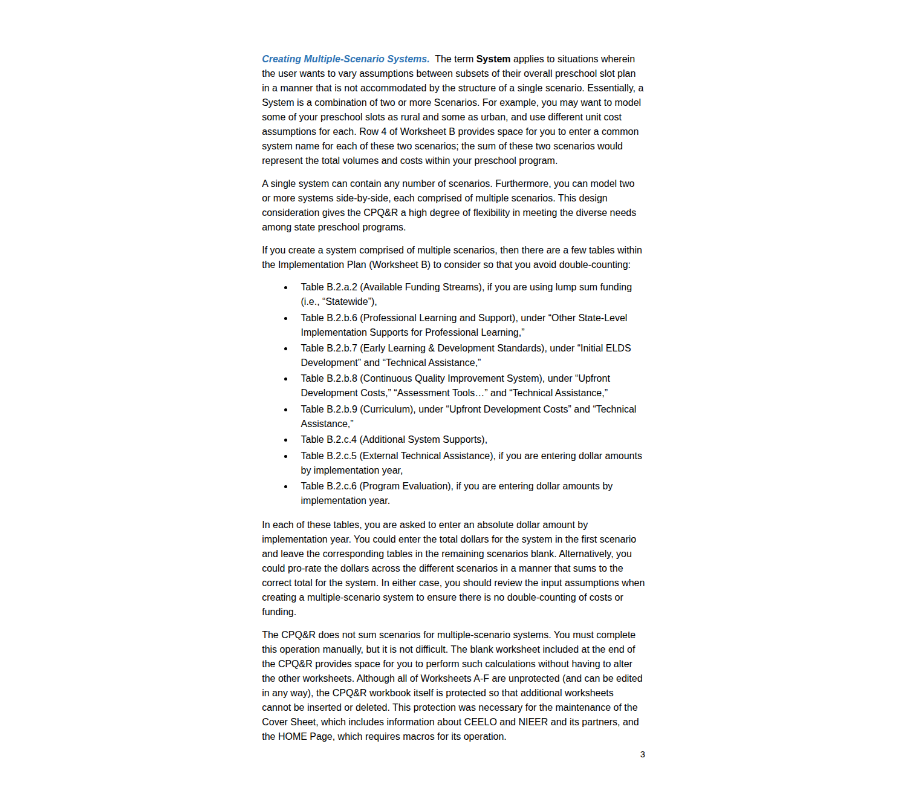Creating Multiple-Scenario Systems. The term System applies to situations wherein the user wants to vary assumptions between subsets of their overall preschool slot plan in a manner that is not accommodated by the structure of a single scenario. Essentially, a System is a combination of two or more Scenarios. For example, you may want to model some of your preschool slots as rural and some as urban, and use different unit cost assumptions for each. Row 4 of Worksheet B provides space for you to enter a common system name for each of these two scenarios; the sum of these two scenarios would represent the total volumes and costs within your preschool program.
A single system can contain any number of scenarios. Furthermore, you can model two or more systems side-by-side, each comprised of multiple scenarios. This design consideration gives the CPQ&R a high degree of flexibility in meeting the diverse needs among state preschool programs.
If you create a system comprised of multiple scenarios, then there are a few tables within the Implementation Plan (Worksheet B) to consider so that you avoid double-counting:
Table B.2.a.2 (Available Funding Streams), if you are using lump sum funding (i.e., “Statewide”),
Table B.2.b.6 (Professional Learning and Support), under “Other State-Level Implementation Supports for Professional Learning,”
Table B.2.b.7 (Early Learning & Development Standards), under “Initial ELDS Development” and “Technical Assistance,”
Table B.2.b.8 (Continuous Quality Improvement System), under “Upfront Development Costs,” “Assessment Tools…” and “Technical Assistance,”
Table B.2.b.9 (Curriculum), under “Upfront Development Costs” and “Technical Assistance,”
Table B.2.c.4 (Additional System Supports),
Table B.2.c.5 (External Technical Assistance), if you are entering dollar amounts by implementation year,
Table B.2.c.6 (Program Evaluation), if you are entering dollar amounts by implementation year.
In each of these tables, you are asked to enter an absolute dollar amount by implementation year. You could enter the total dollars for the system in the first scenario and leave the corresponding tables in the remaining scenarios blank. Alternatively, you could pro-rate the dollars across the different scenarios in a manner that sums to the correct total for the system. In either case, you should review the input assumptions when creating a multiple-scenario system to ensure there is no double-counting of costs or funding.
The CPQ&R does not sum scenarios for multiple-scenario systems. You must complete this operation manually, but it is not difficult. The blank worksheet included at the end of the CPQ&R provides space for you to perform such calculations without having to alter the other worksheets. Although all of Worksheets A-F are unprotected (and can be edited in any way), the CPQ&R workbook itself is protected so that additional worksheets cannot be inserted or deleted. This protection was necessary for the maintenance of the Cover Sheet, which includes information about CEELO and NIEER and its partners, and the HOME Page, which requires macros for its operation.
3